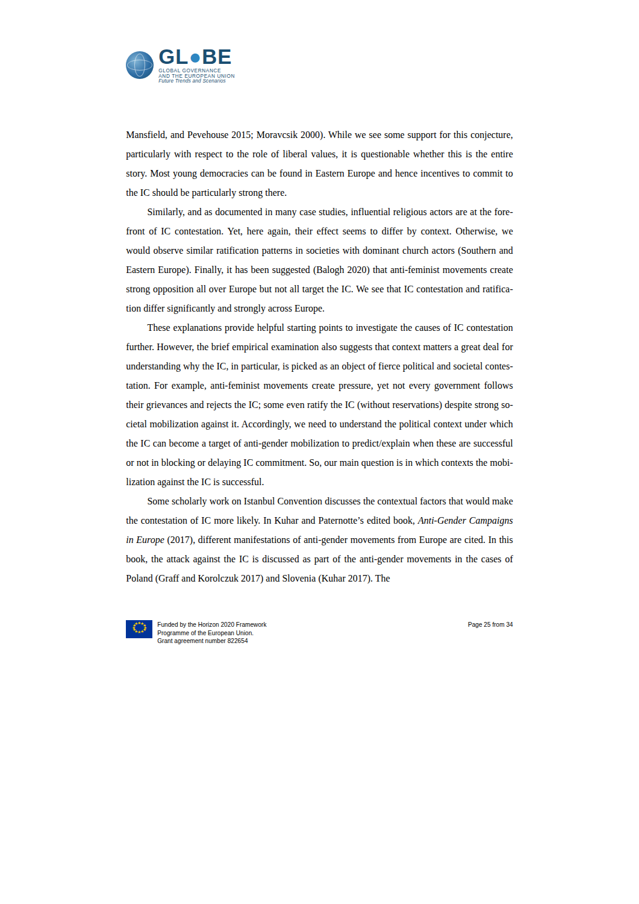GL●BE
Global Governance
and the European Union
Future Trends and Scenarios
Mansfield, and Pevehouse 2015; Moravcsik 2000). While we see some support for this conjecture, particularly with respect to the role of liberal values, it is questionable whether this is the entire story. Most young democracies can be found in Eastern Europe and hence incentives to commit to the IC should be particularly strong there.
Similarly, and as documented in many case studies, influential religious actors are at the forefront of IC contestation. Yet, here again, their effect seems to differ by context. Otherwise, we would observe similar ratification patterns in societies with dominant church actors (Southern and Eastern Europe). Finally, it has been suggested (Balogh 2020) that anti-feminist movements create strong opposition all over Europe but not all target the IC. We see that IC contestation and ratification differ significantly and strongly across Europe.
These explanations provide helpful starting points to investigate the causes of IC contestation further. However, the brief empirical examination also suggests that context matters a great deal for understanding why the IC, in particular, is picked as an object of fierce political and societal contestation. For example, anti-feminist movements create pressure, yet not every government follows their grievances and rejects the IC; some even ratify the IC (without reservations) despite strong societal mobilization against it. Accordingly, we need to understand the political context under which the IC can become a target of anti-gender mobilization to predict/explain when these are successful or not in blocking or delaying IC commitment. So, our main question is in which contexts the mobilization against the IC is successful.
Some scholarly work on Istanbul Convention discusses the contextual factors that would make the contestation of IC more likely. In Kuhar and Paternotte’s edited book, Anti-Gender Campaigns in Europe (2017), different manifestations of anti-gender movements from Europe are cited. In this book, the attack against the IC is discussed as part of the anti-gender movements in the cases of Poland (Graff and Korolczuk 2017) and Slovenia (Kuhar 2017). The
★ ★ ★ ★ ★ ★ ★ ★ ★ ★ ★ ★
Funded by the Horizon 2020 Framework
Programme of the European Union.
Grant agreement number 822654
Page 25 from 34